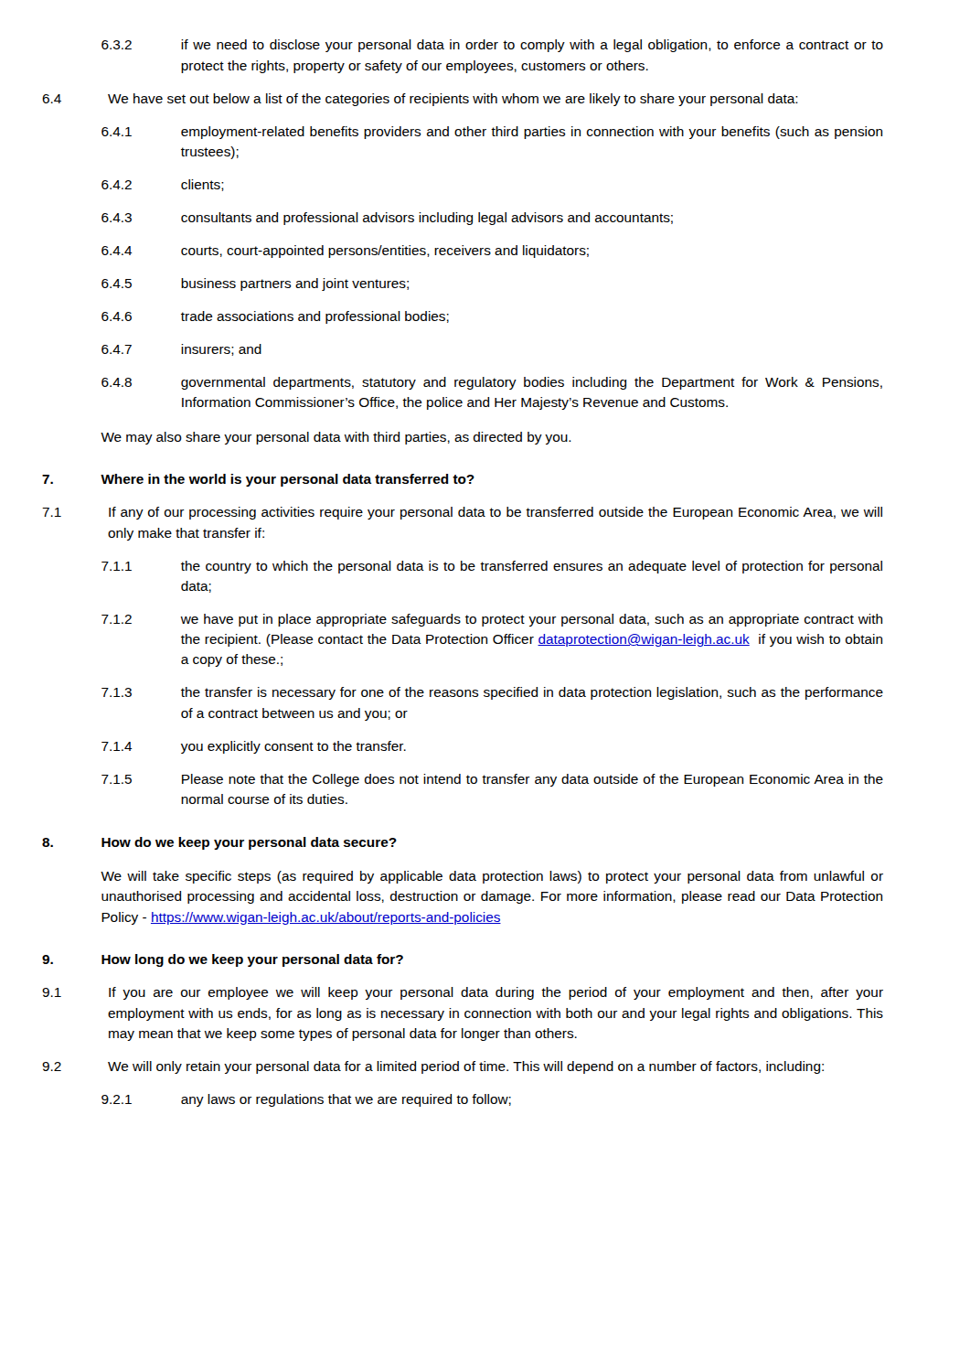6.3.2
if we need to disclose your personal data in order to comply with a legal obligation, to enforce a contract or to protect the rights, property or safety of our employees, customers or others.
6.4
We have set out below a list of the categories of recipients with whom we are likely to share your personal data:
6.4.1
employment-related benefits providers and other third parties in connection with your benefits (such as pension trustees);
6.4.2
clients;
6.4.3
consultants and professional advisors including legal advisors and accountants;
6.4.4
courts, court-appointed persons/entities, receivers and liquidators;
6.4.5
business partners and joint ventures;
6.4.6
trade associations and professional bodies;
6.4.7
insurers; and
6.4.8
governmental departments, statutory and regulatory bodies including the Department for Work & Pensions, Information Commissioner’s Office, the police and Her Majesty’s Revenue and Customs.
We may also share your personal data with third parties, as directed by you.
7.
Where in the world is your personal data transferred to?
7.1
If any of our processing activities require your personal data to be transferred outside the European Economic Area, we will only make that transfer if:
7.1.1
the country to which the personal data is to be transferred ensures an adequate level of protection for personal data;
7.1.2
we have put in place appropriate safeguards to protect your personal data, such as an appropriate contract with the recipient. (Please contact the Data Protection Officer dataprotection@wigan-leigh.ac.uk if you wish to obtain a copy of these.;
7.1.3
the transfer is necessary for one of the reasons specified in data protection legislation, such as the performance of a contract between us and you; or
7.1.4
you explicitly consent to the transfer.
7.1.5
Please note that the College does not intend to transfer any data outside of the European Economic Area in the normal course of its duties.
8.
How do we keep your personal data secure?
We will take specific steps (as required by applicable data protection laws) to protect your personal data from unlawful or unauthorised processing and accidental loss, destruction or damage. For more information, please read our Data Protection Policy - https://www.wigan-leigh.ac.uk/about/reports-and-policies
9.
How long do we keep your personal data for?
9.1
If you are our employee we will keep your personal data during the period of your employment and then, after your employment with us ends, for as long as is necessary in connection with both our and your legal rights and obligations. This may mean that we keep some types of personal data for longer than others.
9.2
We will only retain your personal data for a limited period of time. This will depend on a number of factors, including:
9.2.1
any laws or regulations that we are required to follow;